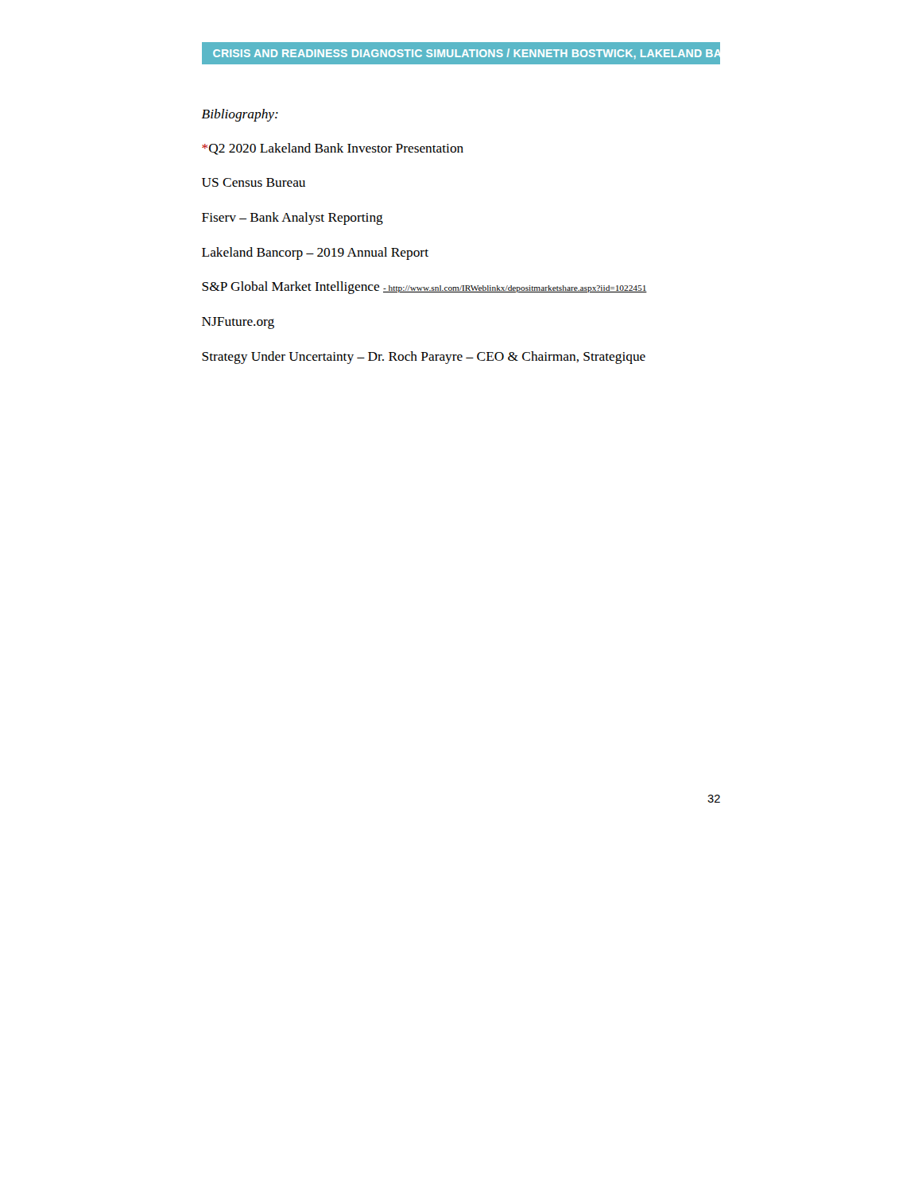CRISIS AND READINESS DIAGNOSTIC SIMULATIONS / KENNETH BOSTWICK, LAKELAND BANK February 22, 2021
Bibliography:
*Q2 2020 Lakeland Bank Investor Presentation
US Census Bureau
Fiserv – Bank Analyst Reporting
Lakeland Bancorp – 2019 Annual Report
S&P Global Market Intelligence - http://www.snl.com/IRWeblinkx/depositmarketshare.aspx?iid=1022451
NJFuture.org
Strategy Under Uncertainty – Dr. Roch Parayre – CEO & Chairman, Strategique
32